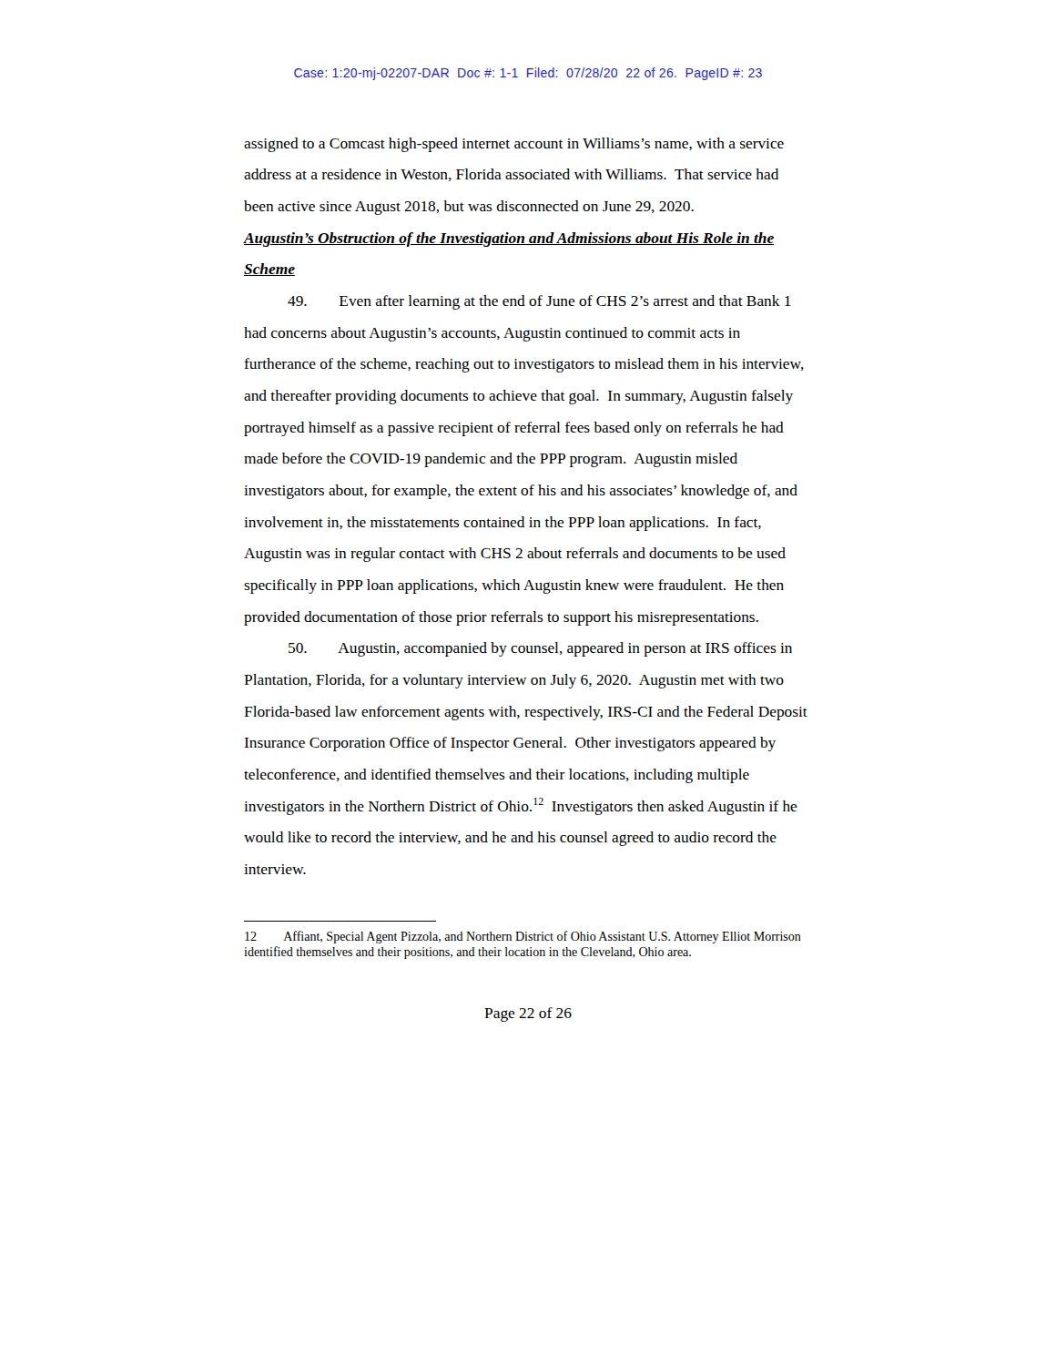Case: 1:20-mj-02207-DAR Doc #: 1-1 Filed: 07/28/20 22 of 26. PageID #: 23
assigned to a Comcast high-speed internet account in Williams’s name, with a service address at a residence in Weston, Florida associated with Williams. That service had been active since August 2018, but was disconnected on June 29, 2020.
Augustin’s Obstruction of the Investigation and Admissions about His Role in the Scheme
49. Even after learning at the end of June of CHS 2’s arrest and that Bank 1 had concerns about Augustin’s accounts, Augustin continued to commit acts in furtherance of the scheme, reaching out to investigators to mislead them in his interview, and thereafter providing documents to achieve that goal. In summary, Augustin falsely portrayed himself as a passive recipient of referral fees based only on referrals he had made before the COVID-19 pandemic and the PPP program. Augustin misled investigators about, for example, the extent of his and his associates’ knowledge of, and involvement in, the misstatements contained in the PPP loan applications. In fact, Augustin was in regular contact with CHS 2 about referrals and documents to be used specifically in PPP loan applications, which Augustin knew were fraudulent. He then provided documentation of those prior referrals to support his misrepresentations.
50. Augustin, accompanied by counsel, appeared in person at IRS offices in Plantation, Florida, for a voluntary interview on July 6, 2020. Augustin met with two Florida-based law enforcement agents with, respectively, IRS-CI and the Federal Deposit Insurance Corporation Office of Inspector General. Other investigators appeared by teleconference, and identified themselves and their locations, including multiple investigators in the Northern District of Ohio.12 Investigators then asked Augustin if he would like to record the interview, and he and his counsel agreed to audio record the interview.
12 Affiant, Special Agent Pizzola, and Northern District of Ohio Assistant U.S. Attorney Elliot Morrison identified themselves and their positions, and their location in the Cleveland, Ohio area.
Page 22 of 26